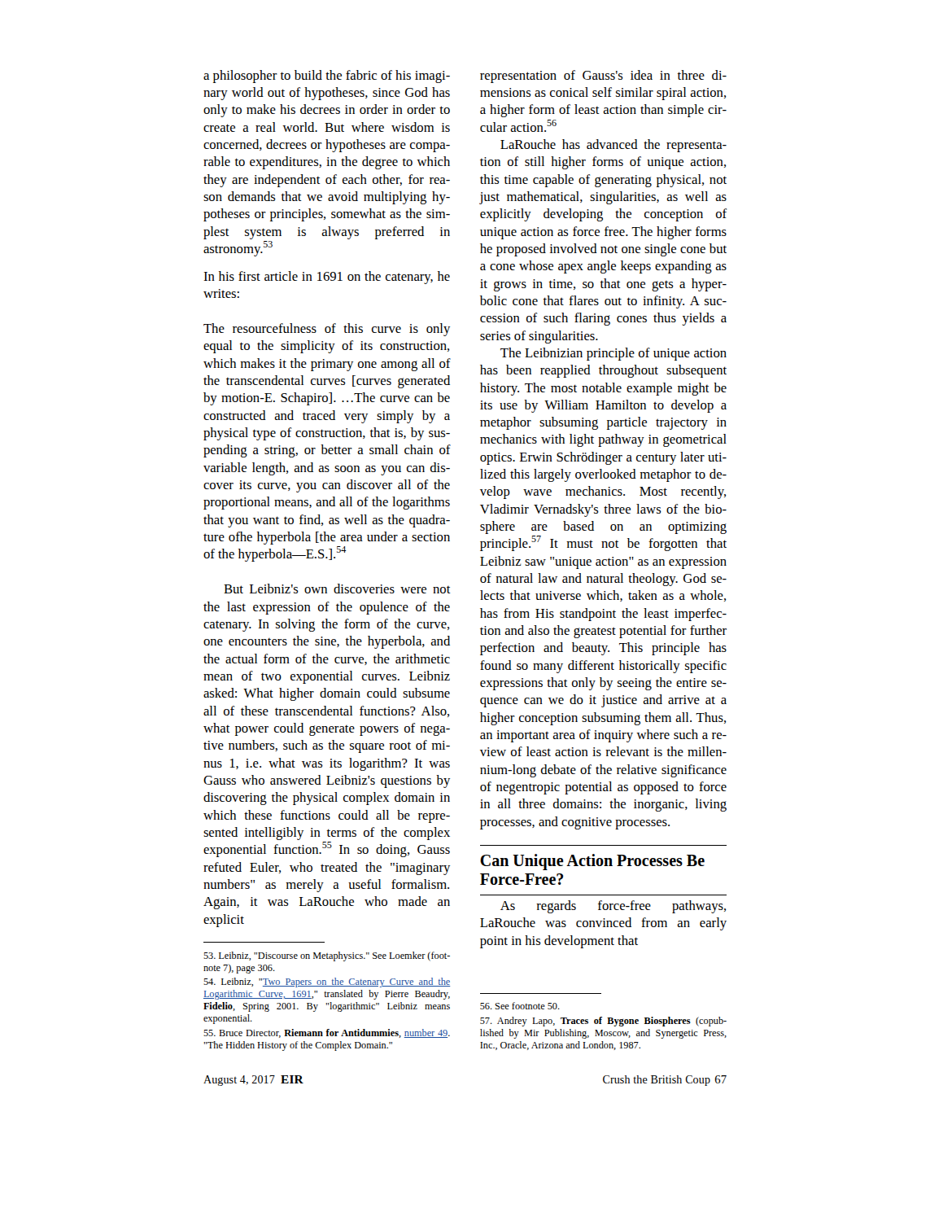a philosopher to build the fabric of his imaginary world out of hypotheses, since God has only to make his decrees in order in order to create a real world. But where wisdom is concerned, decrees or hypotheses are comparable to expenditures, in the degree to which they are independent of each other, for reason demands that we avoid multiplying hypotheses or principles, somewhat as the simplest system is always preferred in astronomy.53
In his first article in 1691 on the catenary, he writes:
The resourcefulness of this curve is only equal to the simplicity of its construction, which makes it the primary one among all of the transcendental curves [curves generated by motion-E. Schapiro]. …The curve can be constructed and traced very simply by a physical type of construction, that is, by suspending a string, or better a small chain of variable length, and as soon as you can discover its curve, you can discover all of the proportional means, and all of the logarithms that you want to find, as well as the quadrature ofhe hyperbola [the area under a section of the hyperbola—E.S.].54
But Leibniz's own discoveries were not the last expression of the opulence of the catenary. In solving the form of the curve, one encounters the sine, the hyperbola, and the actual form of the curve, the arithmetic mean of two exponential curves. Leibniz asked: What higher domain could subsume all of these transcendental functions? Also, what power could generate powers of negative numbers, such as the square root of minus 1, i.e. what was its logarithm? It was Gauss who answered Leibniz's questions by discovering the physical complex domain in which these functions could all be represented intelligibly in terms of the complex exponential function.55 In so doing, Gauss refuted Euler, who treated the "imaginary numbers" as merely a useful formalism. Again, it was LaRouche who made an explicit
53. Leibniz, "Discourse on Metaphysics." See Loemker (footnote 7), page 306.
54. Leibniz, "Two Papers on the Catenary Curve and the Logarithmic Curve, 1691," translated by Pierre Beaudry, Fidelio, Spring 2001. By "logarithmic" Leibniz means exponential.
55. Bruce Director, Riemann for Antidummies, number 49. "The Hidden History of the Complex Domain."
representation of Gauss's idea in three dimensions as conical self similar spiral action, a higher form of least action than simple circular action.56
LaRouche has advanced the representation of still higher forms of unique action, this time capable of generating physical, not just mathematical, singularities, as well as explicitly developing the conception of unique action as force free. The higher forms he proposed involved not one single cone but a cone whose apex angle keeps expanding as it grows in time, so that one gets a hyperbolic cone that flares out to infinity. A succession of such flaring cones thus yields a series of singularities.
The Leibnizian principle of unique action has been reapplied throughout subsequent history. The most notable example might be its use by William Hamilton to develop a metaphor subsuming particle trajectory in mechanics with light pathway in geometrical optics. Erwin Schrödinger a century later utilized this largely overlooked metaphor to develop wave mechanics. Most recently, Vladimir Vernadsky's three laws of the biosphere are based on an optimizing principle.57 It must not be forgotten that Leibniz saw "unique action" as an expression of natural law and natural theology. God selects that universe which, taken as a whole, has from His standpoint the least imperfection and also the greatest potential for further perfection and beauty. This principle has found so many different historically specific expressions that only by seeing the entire sequence can we do it justice and arrive at a higher conception subsuming them all. Thus, an important area of inquiry where such a review of least action is relevant is the millennium-long debate of the relative significance of negentropic potential as opposed to force in all three domains: the inorganic, living processes, and cognitive processes.
Can Unique Action Processes Be Force-Free?
As regards force-free pathways, LaRouche was convinced from an early point in his development that
56. See footnote 50.
57. Andrey Lapo, Traces of Bygone Biospheres (copublished by Mir Publishing, Moscow, and Synergetic Press, Inc., Oracle, Arizona and London, 1987.
August 4, 2017 EIR
Crush the British Coup67